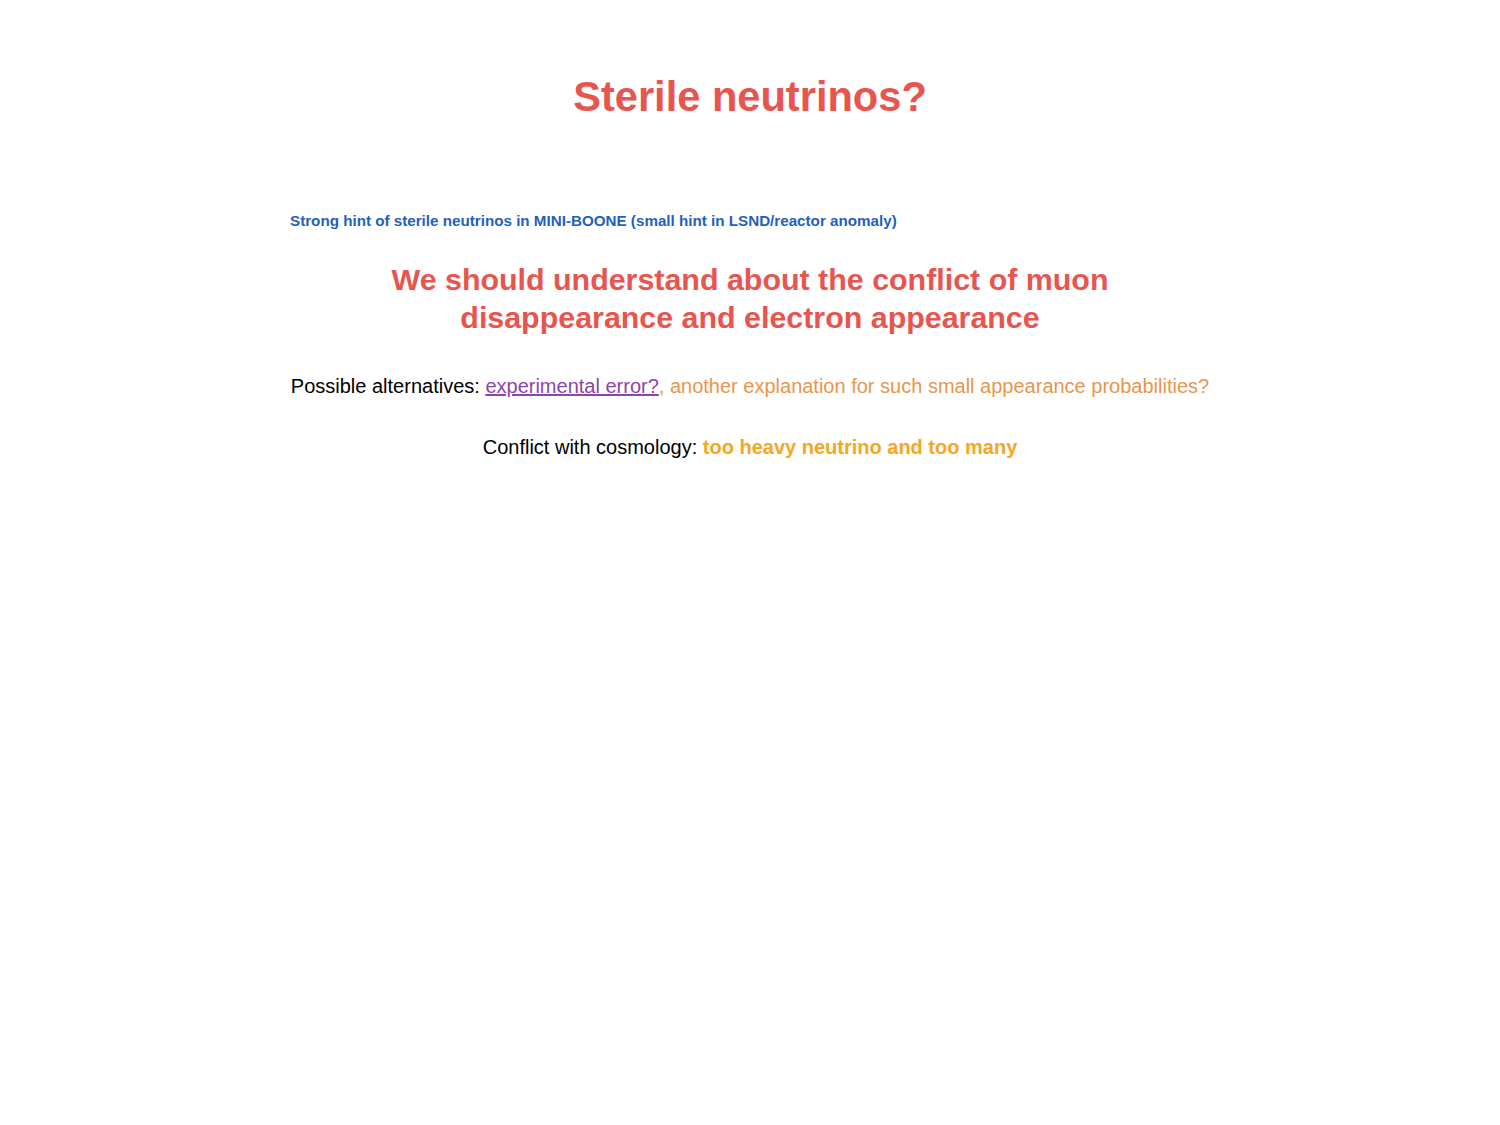Sterile neutrinos?
Strong hint of sterile neutrinos in MINI-BOONE (small hint in LSND/reactor anomaly)
We should understand about the conflict of muon disappearance and electron appearance
Possible alternatives: experimental error?, another explanation for such small appearance probabilities?
Conflict with cosmology: too heavy neutrino and too many